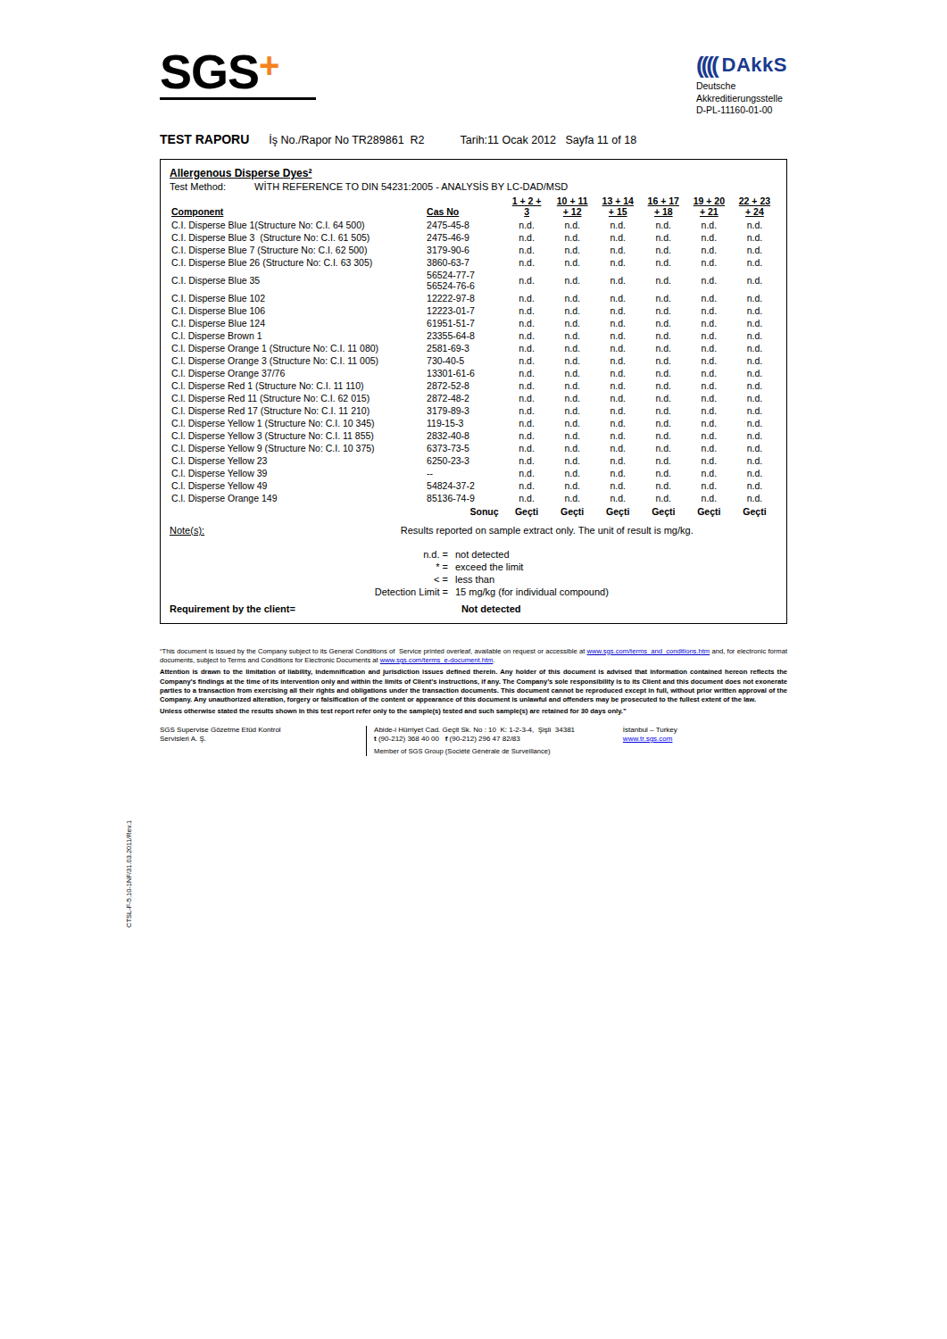SGS+
(((( DAkkS
Deutsche
Akkreditierungsstelle
D-PL-11160-01-00
TEST RAPORU İş No./Rapor No TR289861 R2 Tarih:11 Ocak 2012 Sayfa 11 of 18
Allergenous Disperse Dyes²
Test Method: WİTH REFERENCE TO DIN 54231:2005 - ANALYSİS BY LC-DAD/MSD
| Component | Cas No | 1 + 2 + 3 | 10 + 11 + 12 | 13 + 14 + 15 | 16 + 17 + 18 | 19 + 20 + 21 | 22 + 23 + 24 |
| --- | --- | --- | --- | --- | --- | --- | --- |
| C.I. Disperse Blue 1(Structure No: C.I. 64 500) | 2475-45-8 | n.d. | n.d. | n.d. | n.d. | n.d. | n.d. |
| C.I. Disperse Blue 3 (Structure No: C.I. 61 505) | 2475-46-9 | n.d. | n.d. | n.d. | n.d. | n.d. | n.d. |
| C.I. Disperse Blue 7 (Structure No: C.I. 62 500) | 3179-90-6 | n.d. | n.d. | n.d. | n.d. | n.d. | n.d. |
| C.I. Disperse Blue 26 (Structure No: C.I. 63 305) | 3860-63-7 | n.d. | n.d. | n.d. | n.d. | n.d. | n.d. |
| C.I. Disperse Blue 35 | 56524-77-7 56524-76-6 | n.d. | n.d. | n.d. | n.d. | n.d. | n.d. |
| C.I. Disperse Blue 102 | 12222-97-8 | n.d. | n.d. | n.d. | n.d. | n.d. | n.d. |
| C.I. Disperse Blue 106 | 12223-01-7 | n.d. | n.d. | n.d. | n.d. | n.d. | n.d. |
| C.I. Disperse Blue 124 | 61951-51-7 | n.d. | n.d. | n.d. | n.d. | n.d. | n.d. |
| C.l. Disperse Brown 1 | 23355-64-8 | n.d. | n.d. | n.d. | n.d. | n.d. | n.d. |
| C.l. Disperse Orange 1 (Structure No: C.I. 11 080) | 2581-69-3 | n.d. | n.d. | n.d. | n.d. | n.d. | n.d. |
| C.l. Disperse Orange 3 (Structure No: C.I. 11 005) | 730-40-5 | n.d. | n.d. | n.d. | n.d. | n.d. | n.d. |
| C.l. Disperse Orange 37/76 | 13301-61-6 | n.d. | n.d. | n.d. | n.d. | n.d. | n.d. |
| C.l. Disperse Red 1 (Structure No: C.I. 11 110) | 2872-52-8 | n.d. | n.d. | n.d. | n.d. | n.d. | n.d. |
| C.l. Disperse Red 11 (Structure No: C.I. 62 015) | 2872-48-2 | n.d. | n.d. | n.d. | n.d. | n.d. | n.d. |
| C.l. Disperse Red 17 (Structure No: C.I. 11 210) | 3179-89-3 | n.d. | n.d. | n.d. | n.d. | n.d. | n.d. |
| C.l. Disperse Yellow 1 (Structure No: C.I. 10 345) | 119-15-3 | n.d. | n.d. | n.d. | n.d. | n.d. | n.d. |
| C.l. Disperse Yellow 3 (Structure No: C.I. 11 855) | 2832-40-8 | n.d. | n.d. | n.d. | n.d. | n.d. | n.d. |
| C.l. Disperse Yellow 9 (Structure No: C.I. 10 375) | 6373-73-5 | n.d. | n.d. | n.d. | n.d. | n.d. | n.d. |
| C.l. Disperse Yellow 23 | 6250-23-3 | n.d. | n.d. | n.d. | n.d. | n.d. | n.d. |
| C.l. Disperse Yellow 39 | -- | n.d. | n.d. | n.d. | n.d. | n.d. | n.d. |
| C.l. Disperse Yellow 49 | 54824-37-2 | n.d. | n.d. | n.d. | n.d. | n.d. | n.d. |
| C.l. Disperse Orange 149 | 85136-74-9 | n.d. | n.d. | n.d. | n.d. | n.d. | n.d. |
| | Sonuç | Geçti | Geçti | Geçti | Geçti | Geçti | Geçti |
Note(s):
Results reported on sample extract only. The unit of result is mg/kg.
| n.d. = | not detected |
| * = | exceed the limit |
| < = | less than |
| Detection Limit = | 15 mg/kg (for individual compound) |
Requirement by the client=
Not detected
“This document is issued by the Company subject to its General Conditions of Service printed overleaf, available on request or accessible at www.sgs.com/terms_and_conditions.htm and, for electronic format documents, subject to Terms and Conditions for Electronic Documents at www.sgs.com/terms_e-document.htm.
Attention is drawn to the limitation of liability, indemnification and jurisdiction issues defined therein. Any holder of this document is advised that information contained hereon reflects the Company’s findings at the time of its intervention only and within the limits of Client’s instructions, if any. The Company’s sole responsibility is to its Client and this document does not exonerate parties to a transaction from exercising all their rights and obligations under the transaction documents. This document cannot be reproduced except in full, without prior written approval of the Company. Any unauthorized alteration, forgery or falsification of the content or appearance of this document is unlawful and offenders may be prosecuted to the fullest extent of the law.
Unless otherwise stated the results shown in this test report refer only to the sample(s) tested and such sample(s) are retained for 30 days only.”
SGS Supervise Gözetme Etüd Kontrol
Servisleri A. Ş.
Abide-i Hürriyet Cad. Geçit Sk. No : 10 K: 1-2-3-4, Şişli 34381
t (90-212) 368 40 00 f (90-212) 296 47 82/83
Member of SGS Group (Société Générale de Surveillance)
İstanbul – Turkey
www.tr.sgs.com
CTSL-F-5.10-1NF/31.03.2011/Rev.1